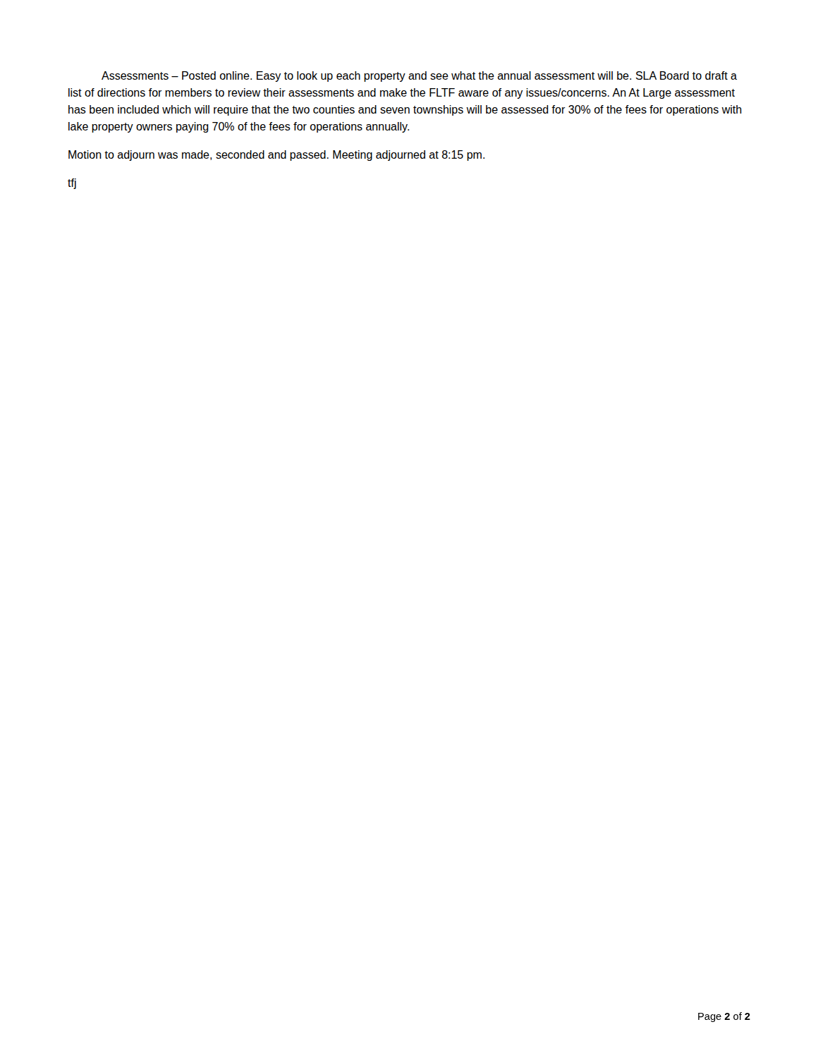Assessments – Posted online. Easy to look up each property and see what the annual assessment will be. SLA Board to draft a list of directions for members to review their assessments and make the FLTF aware of any issues/concerns. An At Large assessment has been included which will require that the two counties and seven townships will be assessed for 30% of the fees for operations with lake property owners paying 70% of the fees for operations annually.
Motion to adjourn was made, seconded and passed. Meeting adjourned at 8:15 pm.
tfj
Page 2 of 2